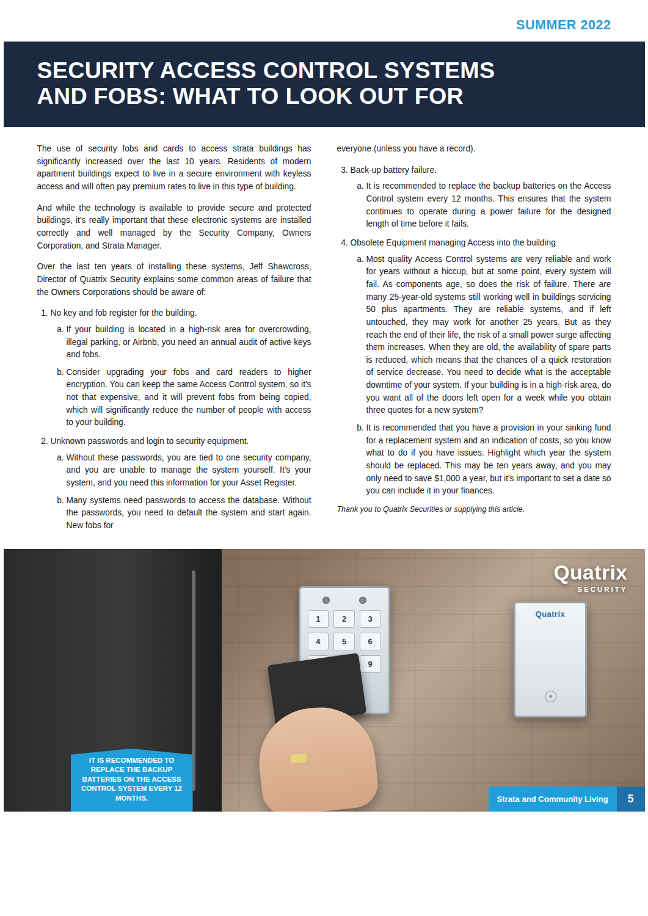SUMMER 2022
SECURITY ACCESS CONTROL SYSTEMS
AND FOBS: WHAT TO LOOK OUT FOR
The use of security fobs and cards to access strata buildings has significantly increased over the last 10 years. Residents of modern apartment buildings expect to live in a secure environment with keyless access and will often pay premium rates to live in this type of building.
And while the technology is available to provide secure and protected buildings, it's really important that these electronic systems are installed correctly and well managed by the Security Company, Owners Corporation, and Strata Manager.
Over the last ten years of installing these systems, Jeff Shawcross, Director of Quatrix Security explains some common areas of failure that the Owners Corporations should be aware of:
No key and fob register for the building.
If your building is located in a high-risk area for overcrowding, illegal parking, or Airbnb, you need an annual audit of active keys and fobs.
Consider upgrading your fobs and card readers to higher encryption. You can keep the same Access Control system, so it's not that expensive, and it will prevent fobs from being copied, which will significantly reduce the number of people with access to your building.
Unknown passwords and login to security equipment.
Without these passwords, you are tied to one security company, and you are unable to manage the system yourself. It's your system, and you need this information for your Asset Register.
Many systems need passwords to access the database. Without the passwords, you need to default the system and start again. New fobs for
everyone (unless you have a record).
Back-up battery failure.
It is recommended to replace the backup batteries on the Access Control system every 12 months. This ensures that the system continues to operate during a power failure for the designed length of time before it fails.
Obsolete Equipment managing Access into the building
Most quality Access Control systems are very reliable and work for years without a hiccup, but at some point, every system will fail. As components age, so does the risk of failure. There are many 25-year-old systems still working well in buildings servicing 50 plus apartments. They are reliable systems, and if left untouched, they may work for another 25 years. But as they reach the end of their life, the risk of a small power surge affecting them increases. When they are old, the availability of spare parts is reduced, which means that the chances of a quick restoration of service decrease. You need to decide what is the acceptable downtime of your system. If your building is in a high-risk area, do you want all of the doors left open for a week while you obtain three quotes for a new system?
It is recommended that you have a provision in your sinking fund for a replacement system and an indication of costs, so you know what to do if you have issues. Highlight which year the system should be replaced. This may be ten years away, and you may only need to save $1,000 a year, but it's important to set a date so you can include it in your finances.
Thank you to Quatrix Securities or supplying this article.
1
2
3
4
5
6
7
8
9
Quatrix
☉
Quatrix
SECURITY
IT IS RECOMMENDED TO REPLACE THE BACKUP BATTERIES ON THE ACCESS CONTROL SYSTEM EVERY 12 MONTHS.
Strata and Community Living
5